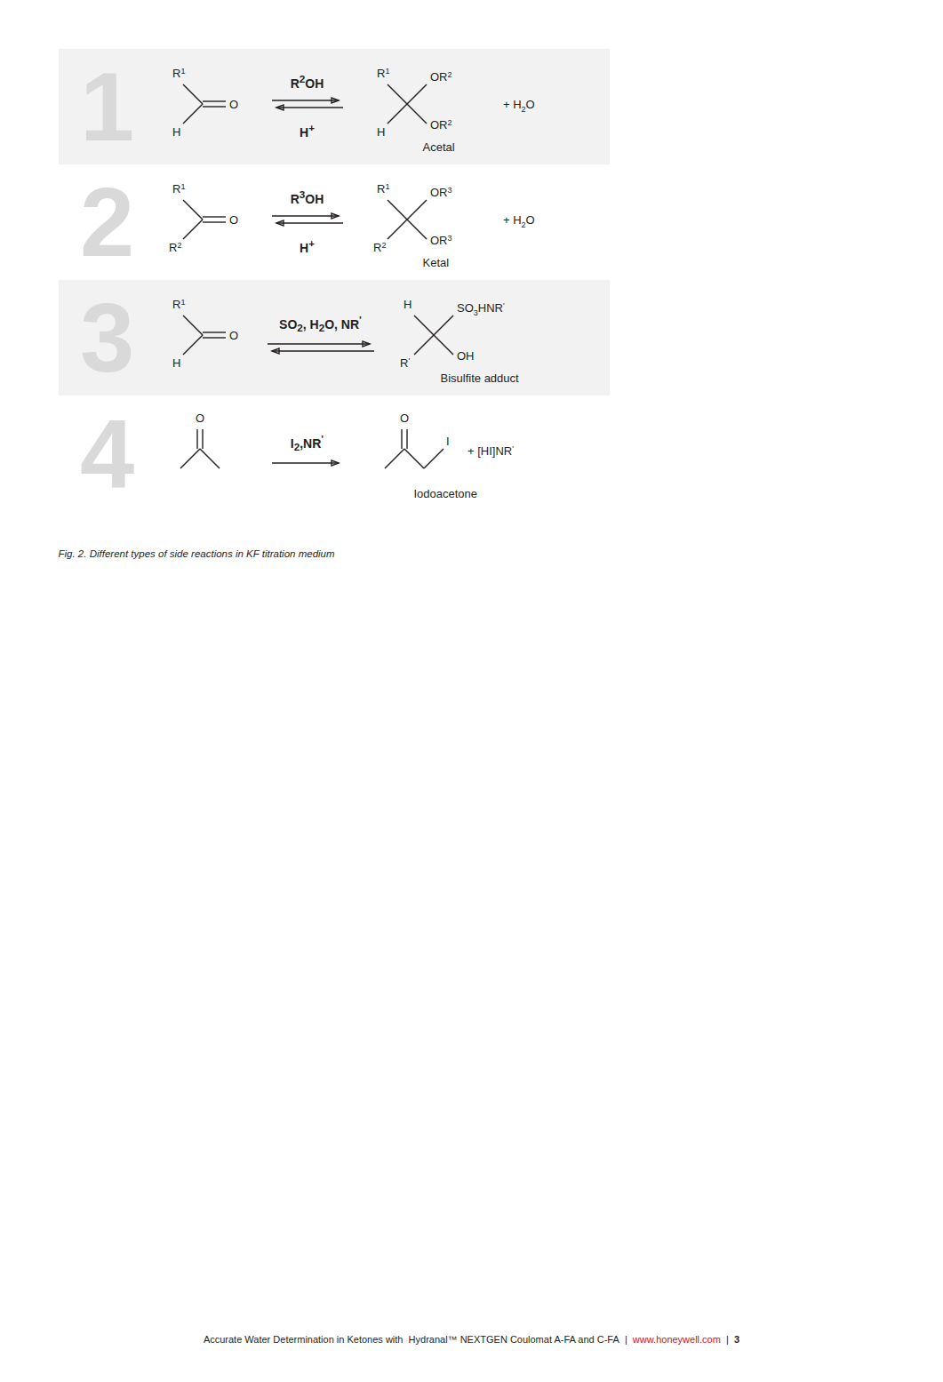1
R1 O H
R2OH H+
R1 H OR2 OR2 + H2O
Acetal
2
R1 O R2
R3OH H+
R1 R2 OR3 OR3 + H2O
Ketal
3
R1 O H
SO2, H2O, NR'
H R' SO3HNR' OH
Bisulfite adduct
4
O
I2,NR'
O I + [HI]NR'
Iodoacetone
Fig. 2. Different types of side reactions in KF titration medium
Accurate Water Determination in Ketones with Hydranal™ NEXTGEN Coulomat A-FA and C-FA | www.honeywell.com | 3